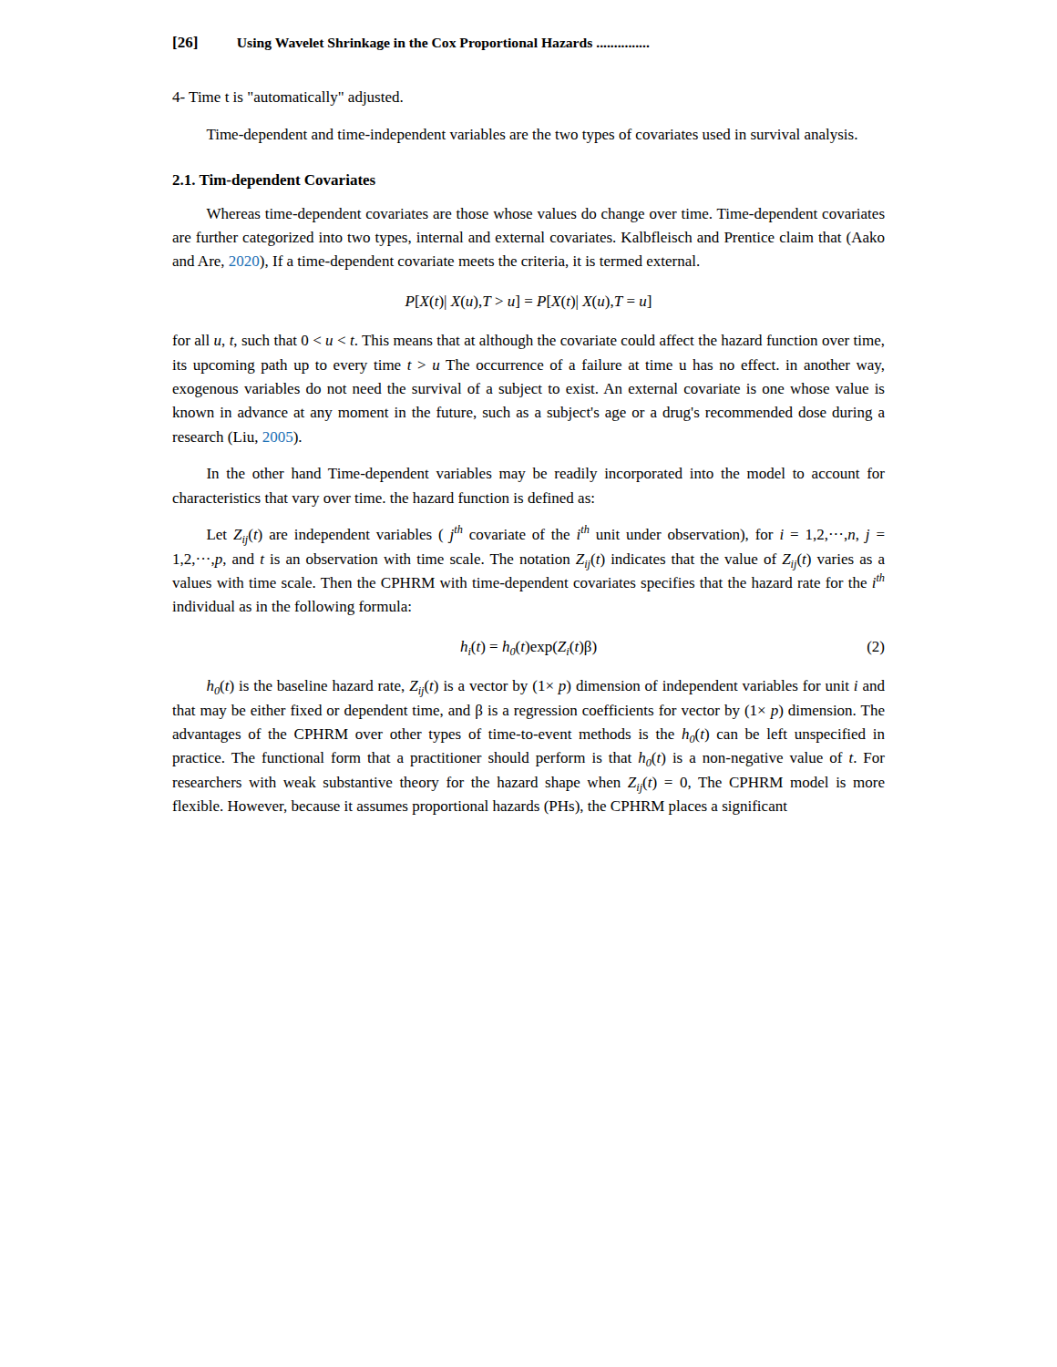[26] Using Wavelet Shrinkage in the Cox Proportional Hazards ...............
4- Time t is "automatically" adjusted.
Time-dependent and time-independent variables are the two types of covariates used in survival analysis.
2.1. Tim-dependent Covariates
Whereas time-dependent covariates are those whose values do change over time. Time-dependent covariates are further categorized into two types, internal and external covariates. Kalbfleisch and Prentice claim that (Aako and Are, 2020), If a time-dependent covariate meets the criteria, it is termed external.
P[X(t)| X(u),T > u] = P[X(t)| X(u),T = u]
for all u, t, such that 0 < u < t. This means that at although the covariate could affect the hazard function over time, its upcoming path up to every time t > u The occurrence of a failure at time u has no effect. in another way, exogenous variables do not need the survival of a subject to exist. An external covariate is one whose value is known in advance at any moment in the future, such as a subject's age or a drug's recommended dose during a research (Liu, 2005).
In the other hand Time-dependent variables may be readily incorporated into the model to account for characteristics that vary over time. the hazard function is defined as:
Let Zij(t) are independent variables ( jth covariate of the ith unit under observation), for i = 1,2,···,n, j = 1,2,···,p, and t is an observation with time scale. The notation Zij(t) indicates that the value of Zij(t) varies as a values with time scale. Then the CPHRM with time-dependent covariates specifies that the hazard rate for the ith individual as in the following formula:
hi(t) = h0(t)exp(Zi(t)β) (2)
h0(t) is the baseline hazard rate, Zij(t) is a vector by (1× p) dimension of independent variables for unit i and that may be either fixed or dependent time, and β is a regression coefficients for vector by (1× p) dimension. The advantages of the CPHRM over other types of time-to-event methods is the h0(t) can be left unspecified in practice. The functional form that a practitioner should perform is that h0(t) is a non-negative value of t. For researchers with weak substantive theory for the hazard shape when Zij(t) = 0, The CPHRM model is more flexible. However, because it assumes proportional hazards (PHs), the CPHRM places a significant